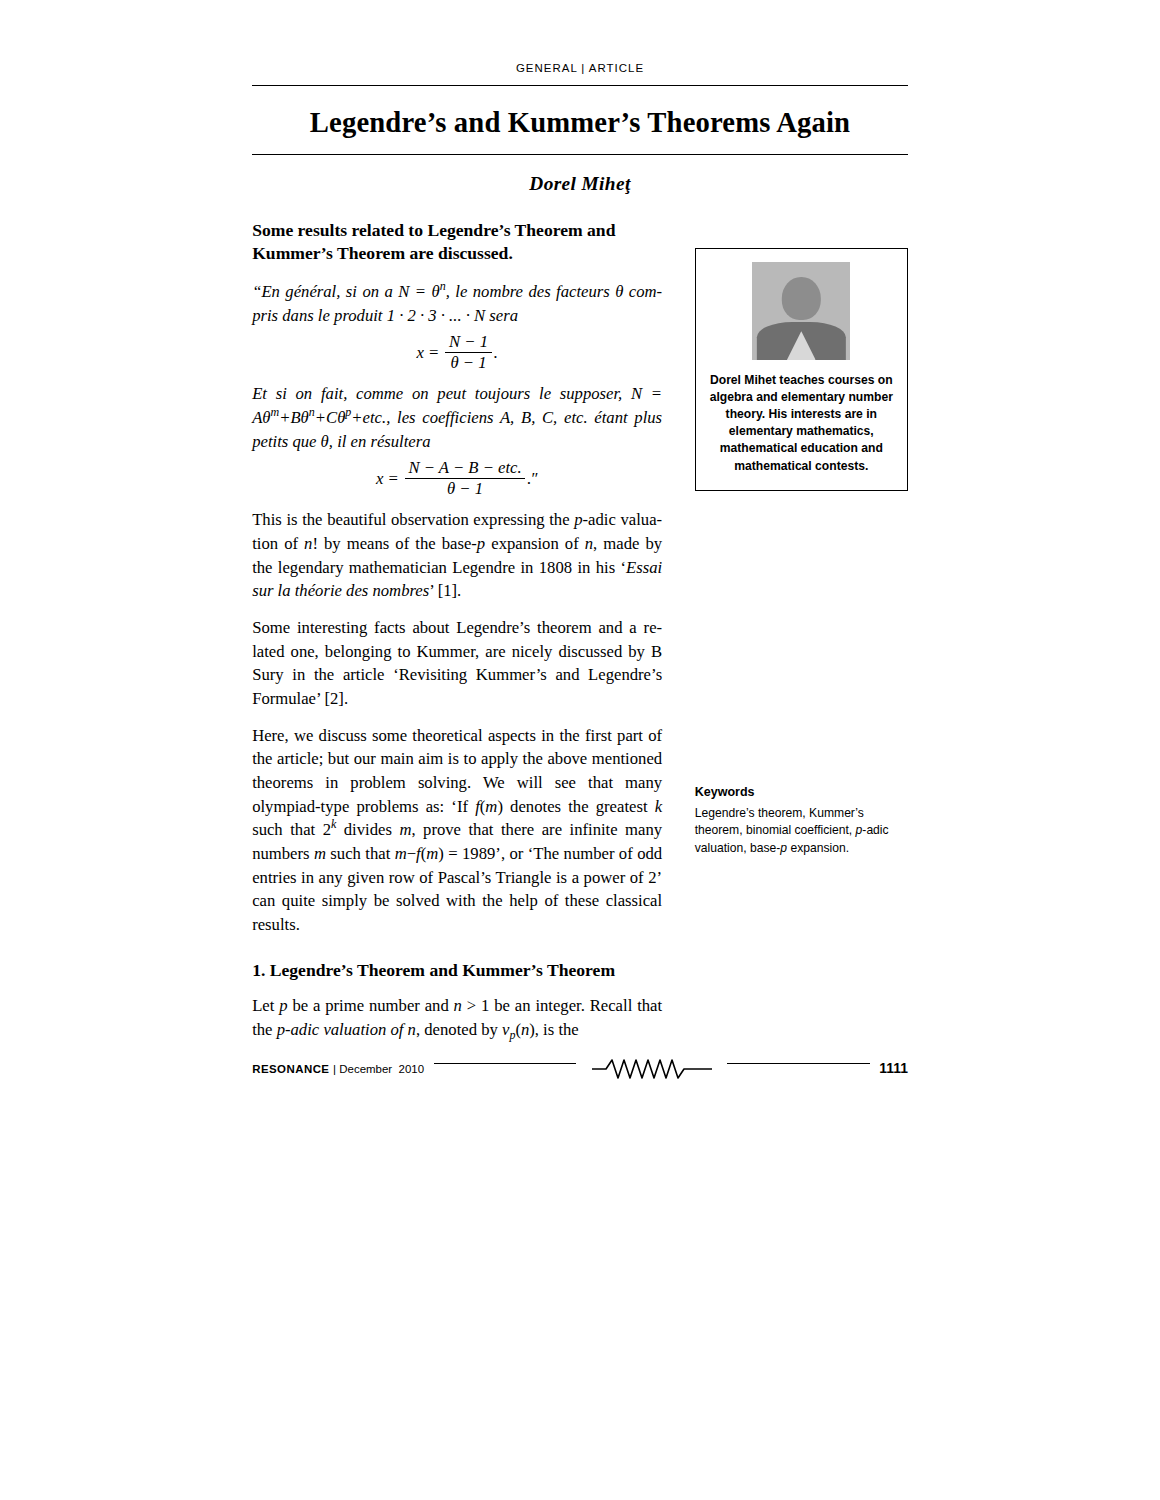GENERAL|ARTICLE
Legendre’s and Kummer’s Theorems Again
Dorel Miheţ
Some results related to Legendre’s Theorem and Kummer’s Theorem are discussed.
“En général, si on a N = θn, le nombre des facteurs θ compris dans le produit 1 · 2 · 3 · ... · N sera
x = N − 1 θ − 1.
Et si on fait, comme on peut toujours le supposer, N = Aθm+Bθn+Cθp+etc., les coefficiens A, B, C, etc. étant plus petits que θ, il en résultera
x = N − A − B − etc. θ − 1.″
This is the beautiful observation expressing the p-adic valuation of n! by means of the base-p expansion of n, made by the legendary mathematician Legendre in 1808 in his ‘Essai sur la théorie des nombres’ [1].
Some interesting facts about Legendre’s theorem and a related one, belonging to Kummer, are nicely discussed by B Sury in the article ‘Revisiting Kummer’s and Legendre’s Formulae’ [2].
Here, we discuss some theoretical aspects in the first part of the article; but our main aim is to apply the above mentioned theorems in problem solving. We will see that many olympiad-type problems as: ‘If f(m) denotes the greatest k such that 2k divides m, prove that there are infinite many numbers m such that m−f(m) = 1989’, or ‘The number of odd entries in any given row of Pascal’s Triangle is a power of 2’ can quite simply be solved with the help of these classical results.
1. Legendre’s Theorem and Kummer’s Theorem
Let p be a prime number and n > 1 be an integer. Recall that the p-adic valuation of n, denoted by vp(n), is the
Dorel Mihet teaches courses on algebra and elementary number theory. His interests are in elementary mathematics, mathematical education and mathematical contests.
Keywords
Legendre’s theorem, Kummer’s theorem, binomial coefficient, p-adic valuation, base-p expansion.
RESONANCE|December 2010
1111